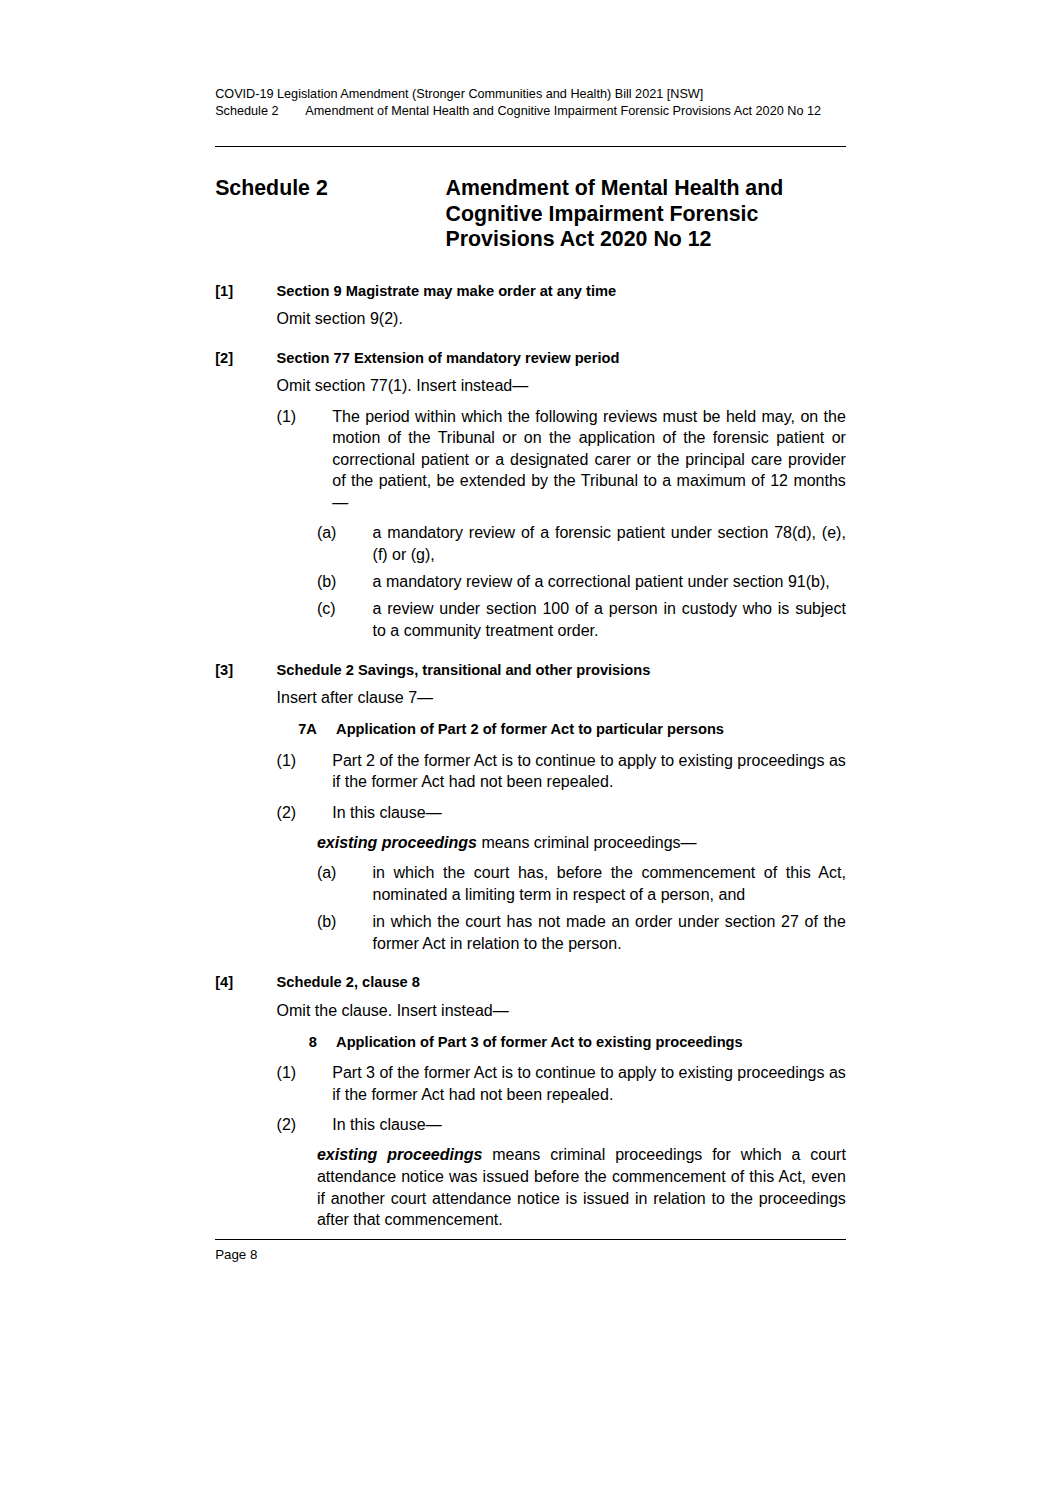COVID-19 Legislation Amendment (Stronger Communities and Health) Bill 2021 [NSW]
Schedule 2 Amendment of Mental Health and Cognitive Impairment Forensic Provisions Act 2020 No 12
Schedule 2 Amendment of Mental Health and Cognitive Impairment Forensic Provisions Act 2020 No 12
[1] Section 9 Magistrate may make order at any time
Omit section 9(2).
[2] Section 77 Extension of mandatory review period
Omit section 77(1). Insert instead—
(1) The period within which the following reviews must be held may, on the motion of the Tribunal or on the application of the forensic patient or correctional patient or a designated carer or the principal care provider of the patient, be extended by the Tribunal to a maximum of 12 months—
(a) a mandatory review of a forensic patient under section 78(d), (e), (f) or (g),
(b) a mandatory review of a correctional patient under section 91(b),
(c) a review under section 100 of a person in custody who is subject to a community treatment order.
[3] Schedule 2 Savings, transitional and other provisions
Insert after clause 7—
7A Application of Part 2 of former Act to particular persons
(1) Part 2 of the former Act is to continue to apply to existing proceedings as if the former Act had not been repealed.
(2) In this clause—
existing proceedings means criminal proceedings—
(a) in which the court has, before the commencement of this Act, nominated a limiting term in respect of a person, and
(b) in which the court has not made an order under section 27 of the former Act in relation to the person.
[4] Schedule 2, clause 8
Omit the clause. Insert instead—
8 Application of Part 3 of former Act to existing proceedings
(1) Part 3 of the former Act is to continue to apply to existing proceedings as if the former Act had not been repealed.
(2) In this clause—
existing proceedings means criminal proceedings for which a court attendance notice was issued before the commencement of this Act, even if another court attendance notice is issued in relation to the proceedings after that commencement.
Page 8